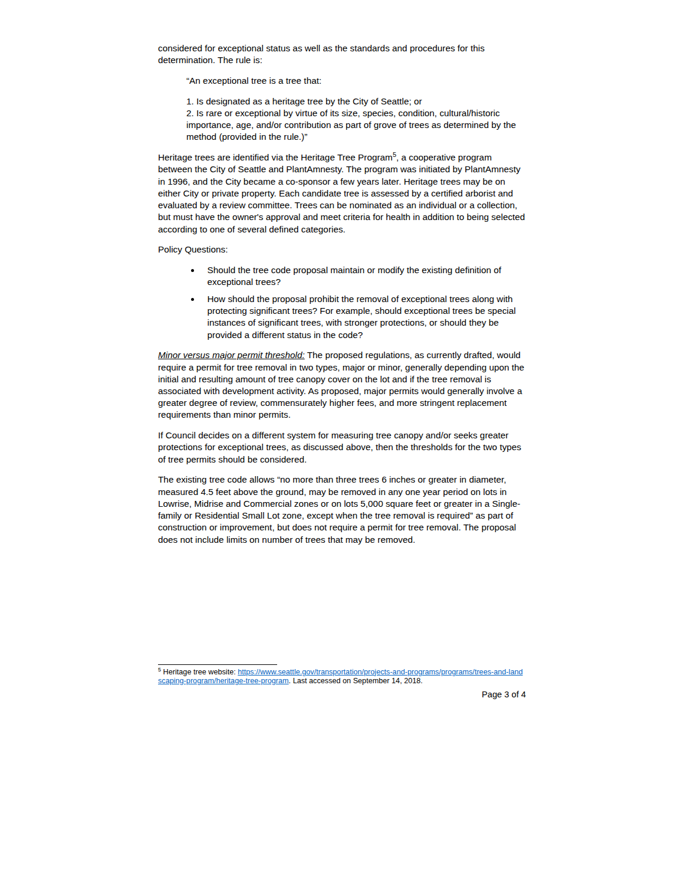considered for exceptional status as well as the standards and procedures for this determination. The rule is:
“An exceptional tree is a tree that:
1. Is designated as a heritage tree by the City of Seattle; or
2. Is rare or exceptional by virtue of its size, species, condition, cultural/historic importance, age, and/or contribution as part of grove of trees as determined by the method (provided in the rule.)”
Heritage trees are identified via the Heritage Tree Program5, a cooperative program between the City of Seattle and PlantAmnesty. The program was initiated by PlantAmnesty in 1996, and the City became a co-sponsor a few years later. Heritage trees may be on either City or private property. Each candidate tree is assessed by a certified arborist and evaluated by a review committee. Trees can be nominated as an individual or a collection, but must have the owner's approval and meet criteria for health in addition to being selected according to one of several defined categories.
Policy Questions:
Should the tree code proposal maintain or modify the existing definition of exceptional trees?
How should the proposal prohibit the removal of exceptional trees along with protecting significant trees? For example, should exceptional trees be special instances of significant trees, with stronger protections, or should they be provided a different status in the code?
Minor versus major permit threshold: The proposed regulations, as currently drafted, would require a permit for tree removal in two types, major or minor, generally depending upon the initial and resulting amount of tree canopy cover on the lot and if the tree removal is associated with development activity. As proposed, major permits would generally involve a greater degree of review, commensurately higher fees, and more stringent replacement requirements than minor permits.
If Council decides on a different system for measuring tree canopy and/or seeks greater protections for exceptional trees, as discussed above, then the thresholds for the two types of tree permits should be considered.
The existing tree code allows “no more than three trees 6 inches or greater in diameter, measured 4.5 feet above the ground, may be removed in any one year period on lots in Lowrise, Midrise and Commercial zones or on lots 5,000 square feet or greater in a Single-family or Residential Small Lot zone, except when the tree removal is required” as part of construction or improvement, but does not require a permit for tree removal. The proposal does not include limits on number of trees that may be removed.
5 Heritage tree website: https://www.seattle.gov/transportation/projects-and-programs/programs/trees-and-landscaping-program/heritage-tree-program. Last accessed on September 14, 2018.
Page 3 of 4